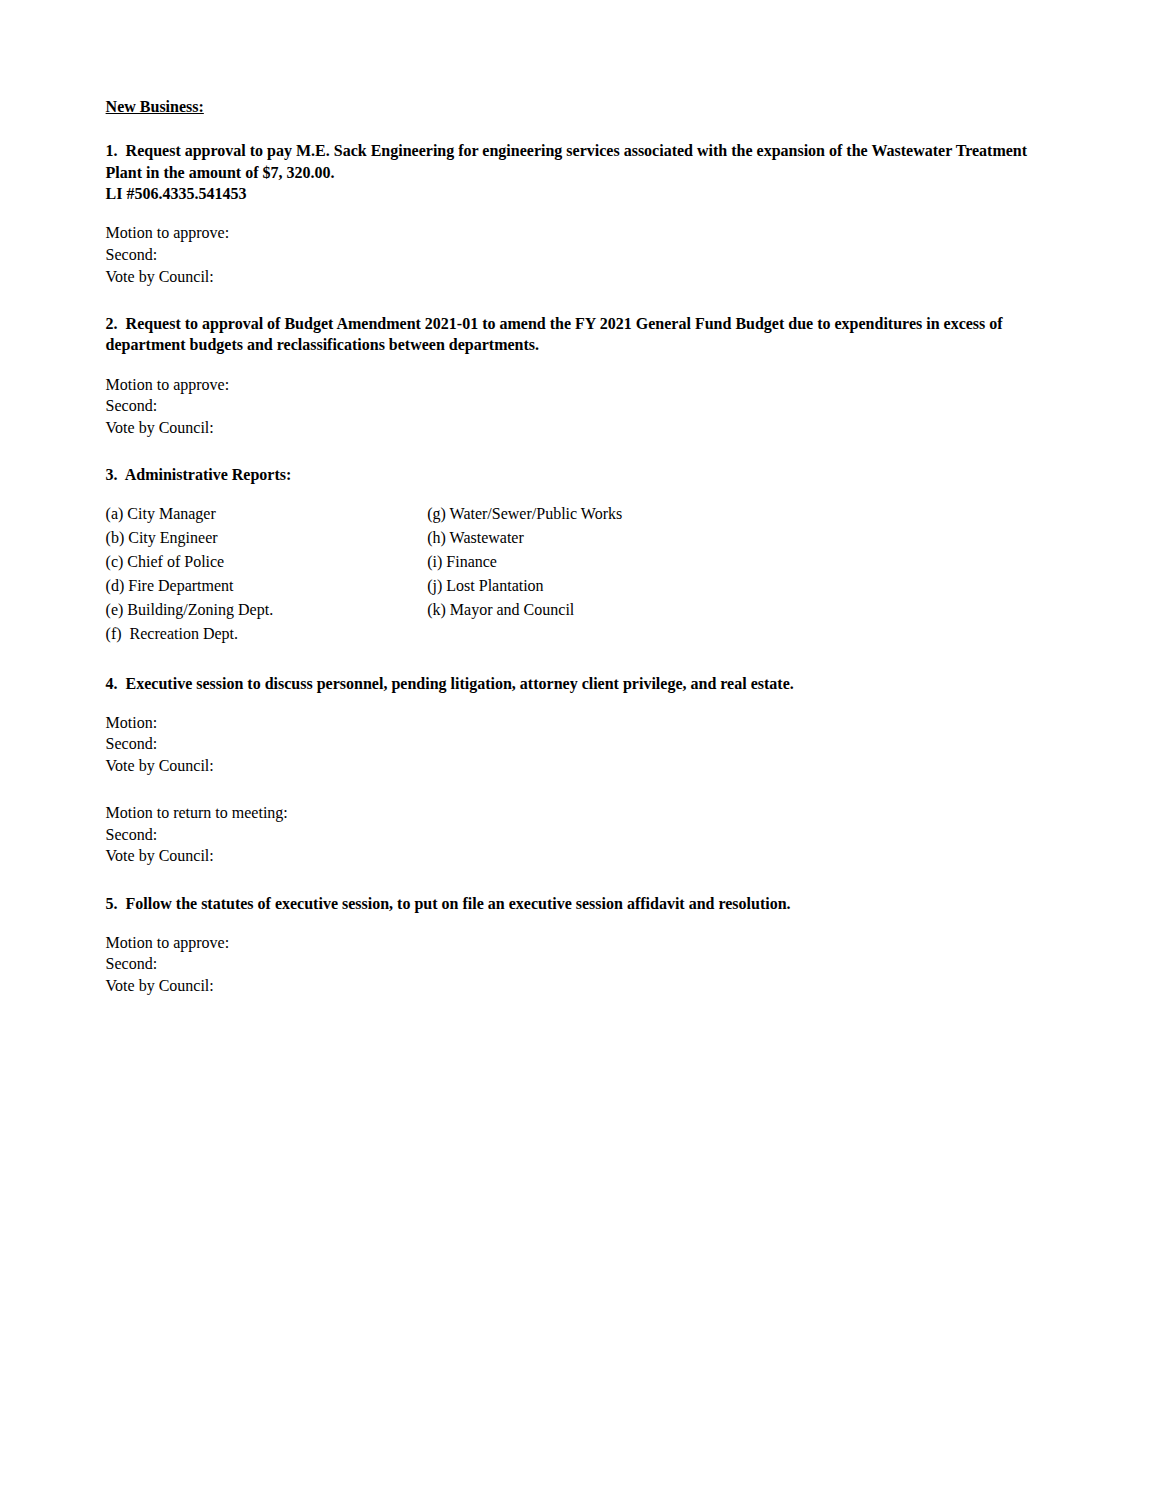New Business:
1. Request approval to pay M.E. Sack Engineering for engineering services associated with the expansion of the Wastewater Treatment Plant in the amount of $7, 320.00.
LI #506.4335.541453
Motion to approve:
Second:
Vote by Council:
2. Request to approval of Budget Amendment 2021-01 to amend the FY 2021 General Fund Budget due to expenditures in excess of department budgets and reclassifications between departments.
Motion to approve:
Second:
Vote by Council:
3. Administrative Reports:
| (a) City Manager | (g) Water/Sewer/Public Works |
| (b) City Engineer | (h) Wastewater |
| (c) Chief of Police | (i) Finance |
| (d) Fire Department | (j) Lost Plantation |
| (e) Building/Zoning Dept. | (k) Mayor and Council |
| (f) Recreation Dept. | |
4. Executive session to discuss personnel, pending litigation, attorney client privilege, and real estate.
Motion:
Second:
Vote by Council:
Motion to return to meeting:
Second:
Vote by Council:
5. Follow the statutes of executive session, to put on file an executive session affidavit and resolution.
Motion to approve:
Second:
Vote by Council: